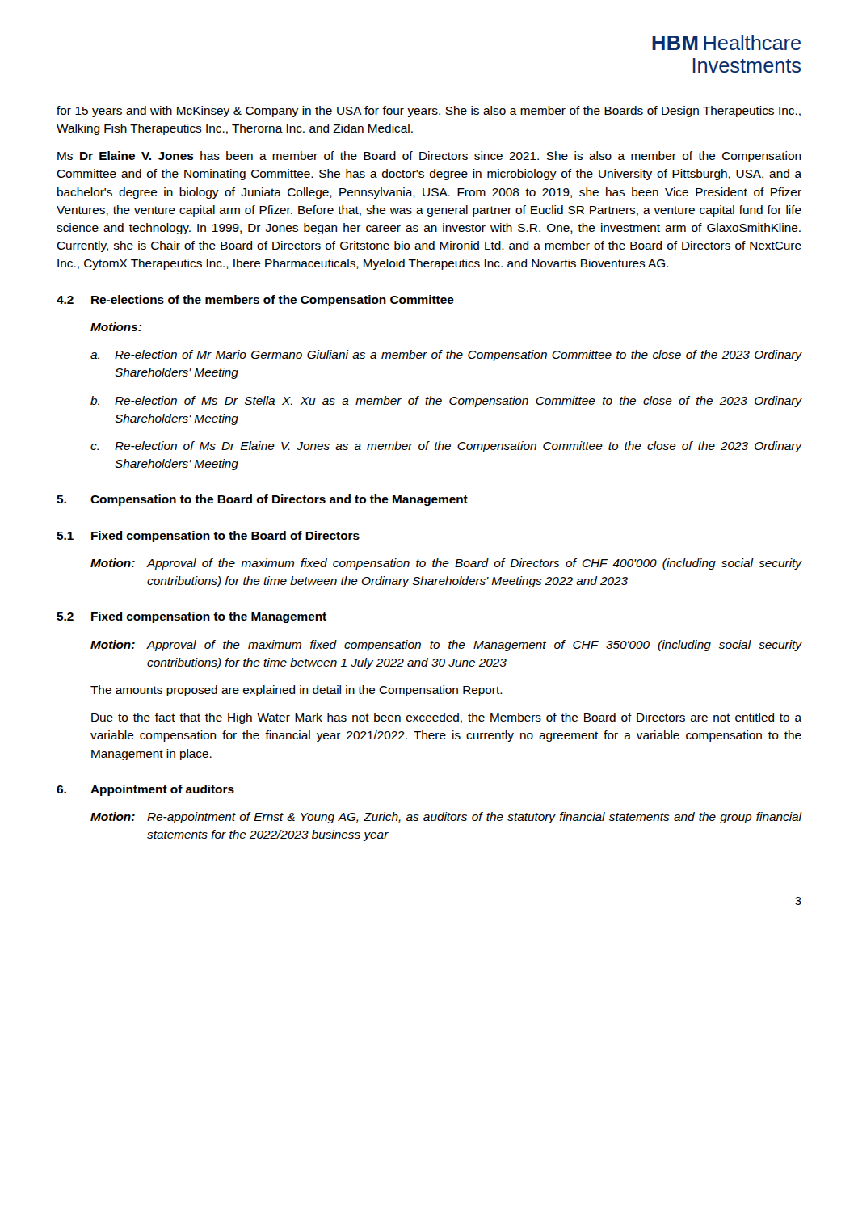HBM Healthcare Investments
for 15 years and with McKinsey & Company in the USA for four years. She is also a member of the Boards of Design Therapeutics Inc., Walking Fish Therapeutics Inc., Therorna Inc. and Zidan Medical.
Ms Dr Elaine V. Jones has been a member of the Board of Directors since 2021. She is also a member of the Compensation Committee and of the Nominating Committee. She has a doctor's degree in microbiology of the University of Pittsburgh, USA, and a bachelor's degree in biology of Juniata College, Pennsylvania, USA. From 2008 to 2019, she has been Vice President of Pfizer Ventures, the venture capital arm of Pfizer. Before that, she was a general partner of Euclid SR Partners, a venture capital fund for life science and technology. In 1999, Dr Jones began her career as an investor with S.R. One, the investment arm of GlaxoSmithKline. Currently, she is Chair of the Board of Directors of Gritstone bio and Mironid Ltd. and a member of the Board of Directors of NextCure Inc., CytomX Therapeutics Inc., Ibere Pharmaceuticals, Myeloid Therapeutics Inc. and Novartis Bioventures AG.
4.2
Re-elections of the members of the Compensation Committee
Motions:
a. Re-election of Mr Mario Germano Giuliani as a member of the Compensation Committee to the close of the 2023 Ordinary Shareholders' Meeting
b. Re-election of Ms Dr Stella X. Xu as a member of the Compensation Committee to the close of the 2023 Ordinary Shareholders' Meeting
c. Re-election of Ms Dr Elaine V. Jones as a member of the Compensation Committee to the close of the 2023 Ordinary Shareholders' Meeting
5.
Compensation to the Board of Directors and to the Management
5.1
Fixed compensation to the Board of Directors
Motion:
Approval of the maximum fixed compensation to the Board of Directors of CHF 400'000 (including social security contributions) for the time between the Ordinary Shareholders' Meetings 2022 and 2023
5.2
Fixed compensation to the Management
Motion:
Approval of the maximum fixed compensation to the Management of CHF 350'000 (including social security contributions) for the time between 1 July 2022 and 30 June 2023
The amounts proposed are explained in detail in the Compensation Report.
Due to the fact that the High Water Mark has not been exceeded, the Members of the Board of Directors are not entitled to a variable compensation for the financial year 2021/2022. There is currently no agreement for a variable compensation to the Management in place.
6.
Appointment of auditors
Motion:
Re-appointment of Ernst & Young AG, Zurich, as auditors of the statutory financial statements and the group financial statements for the 2022/2023 business year
3